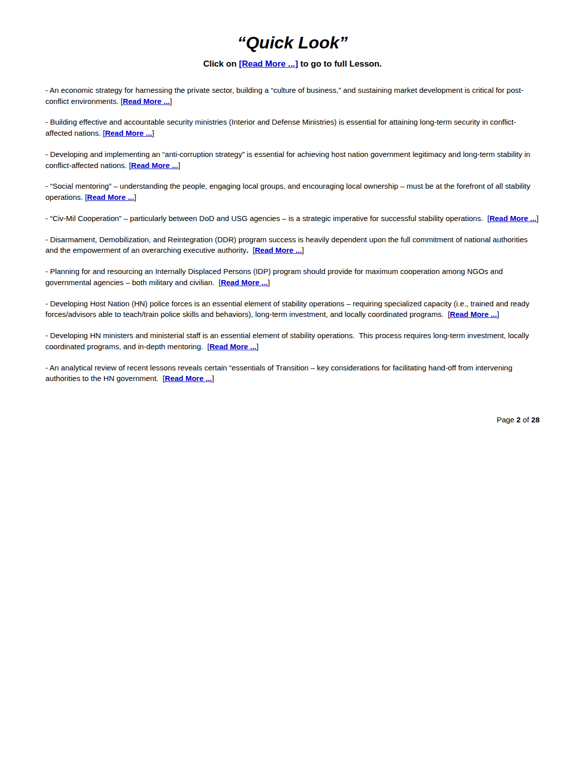“Quick Look”
Click on [Read More ...] to go to full Lesson.
- An economic strategy for harnessing the private sector, building a “culture of business,” and sustaining market development is critical for post-conflict environments. [Read More ...]
- Building effective and accountable security ministries (Interior and Defense Ministries) is essential for attaining long-term security in conflict-affected nations. [Read More ...]
- Developing and implementing an “anti-corruption strategy” is essential for achieving host nation government legitimacy and long-term stability in conflict-affected nations. [Read More ...]
- “Social mentoring” – understanding the people, engaging local groups, and encouraging local ownership – must be at the forefront of all stability operations. [Read More ...]
- “Civ-Mil Cooperation” – particularly between DoD and USG agencies – is a strategic imperative for successful stability operations. [Read More ...]
- Disarmament, Demobilization, and Reintegration (DDR) program success is heavily dependent upon the full commitment of national authorities and the empowerment of an overarching executive authority. [Read More ...]
- Planning for and resourcing an Internally Displaced Persons (IDP) program should provide for maximum cooperation among NGOs and governmental agencies – both military and civilian. [Read More ...]
- Developing Host Nation (HN) police forces is an essential element of stability operations – requiring specialized capacity (i.e., trained and ready forces/advisors able to teach/train police skills and behaviors), long-term investment, and locally coordinated programs. [Read More ...]
- Developing HN ministers and ministerial staff is an essential element of stability operations. This process requires long-term investment, locally coordinated programs, and in-depth mentoring. [Read More ...]
- An analytical review of recent lessons reveals certain “essentials of Transition – key considerations for facilitating hand-off from intervening authorities to the HN government. [Read More ...]
Page 2 of 28